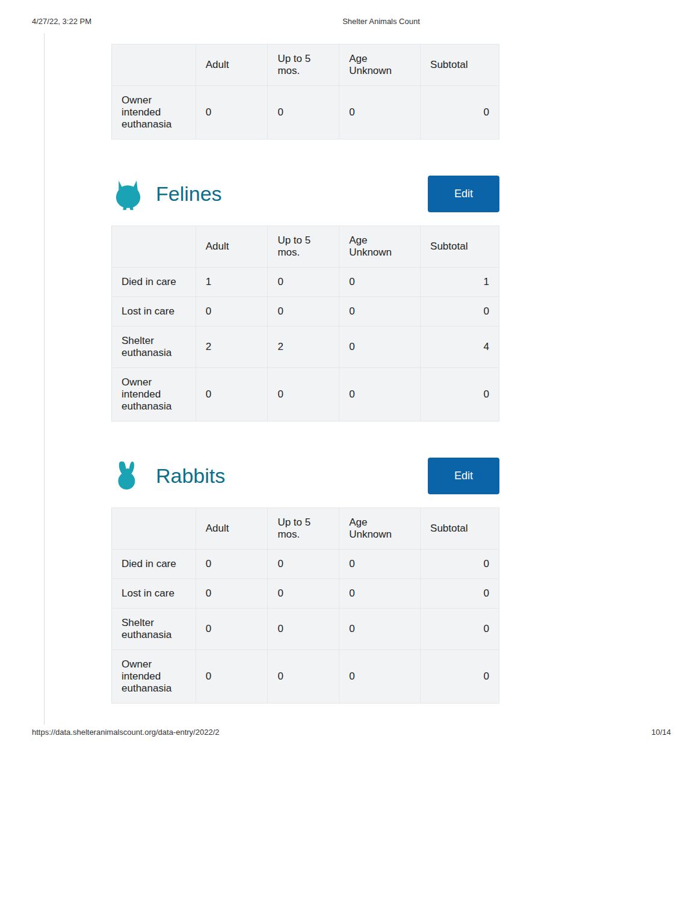4/27/22, 3:22 PM
Shelter Animals Count
| | Adult | Up to 5 mos. | Age Unknown | Subtotal |
| --- | --- | --- | --- | --- |
| Owner intended euthanasia | 0 | 0 | 0 | 0 |
Felines
Edit
| | Adult | Up to 5 mos. | Age Unknown | Subtotal |
| --- | --- | --- | --- | --- |
| Died in care | 1 | 0 | 0 | 1 |
| Lost in care | 0 | 0 | 0 | 0 |
| Shelter euthanasia | 2 | 2 | 0 | 4 |
| Owner intended euthanasia | 0 | 0 | 0 | 0 |
Rabbits
Edit
| | Adult | Up to 5 mos. | Age Unknown | Subtotal |
| --- | --- | --- | --- | --- |
| Died in care | 0 | 0 | 0 | 0 |
| Lost in care | 0 | 0 | 0 | 0 |
| Shelter euthanasia | 0 | 0 | 0 | 0 |
| Owner intended euthanasia | 0 | 0 | 0 | 0 |
https://data.shelteranimalscount.org/data-entry/2022/2
10/14